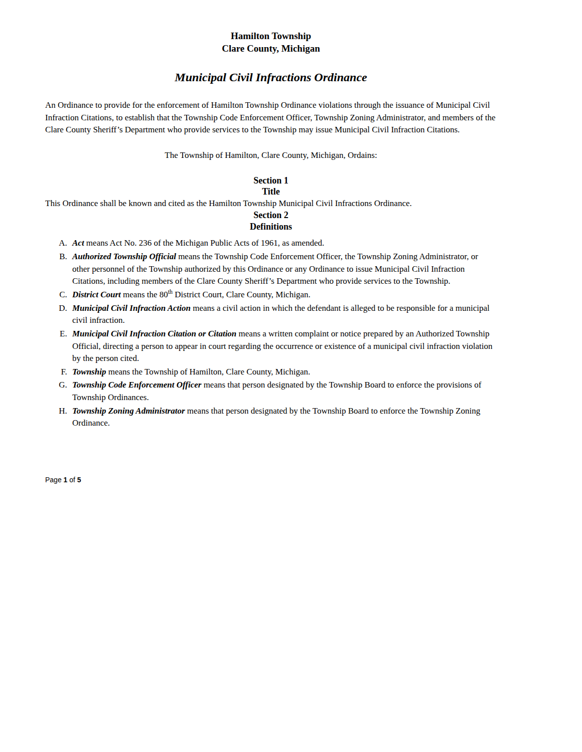Hamilton Township
Clare County, Michigan
Municipal Civil Infractions Ordinance
An Ordinance to provide for the enforcement of Hamilton Township Ordinance violations through the issuance of Municipal Civil Infraction Citations, to establish that the Township Code Enforcement Officer, Township Zoning Administrator, and members of the Clare County Sheriff’s Department who provide services to the Township may issue Municipal Civil Infraction Citations.
The Township of Hamilton, Clare County, Michigan, Ordains:
Section 1 Title
This Ordinance shall be known and cited as the Hamilton Township Municipal Civil Infractions Ordinance.
Section 2 Definitions
Act means Act No. 236 of the Michigan Public Acts of 1961, as amended.
Authorized Township Official means the Township Code Enforcement Officer, the Township Zoning Administrator, or other personnel of the Township authorized by this Ordinance or any Ordinance to issue Municipal Civil Infraction Citations, including members of the Clare County Sheriff’s Department who provide services to the Township.
District Court means the 80th District Court, Clare County, Michigan.
Municipal Civil Infraction Action means a civil action in which the defendant is alleged to be responsible for a municipal civil infraction.
Municipal Civil Infraction Citation or Citation means a written complaint or notice prepared by an Authorized Township Official, directing a person to appear in court regarding the occurrence or existence of a municipal civil infraction violation by the person cited.
Township means the Township of Hamilton, Clare County, Michigan.
Township Code Enforcement Officer means that person designated by the Township Board to enforce the provisions of Township Ordinances.
Township Zoning Administrator means that person designated by the Township Board to enforce the Township Zoning Ordinance.
Page 1 of 5